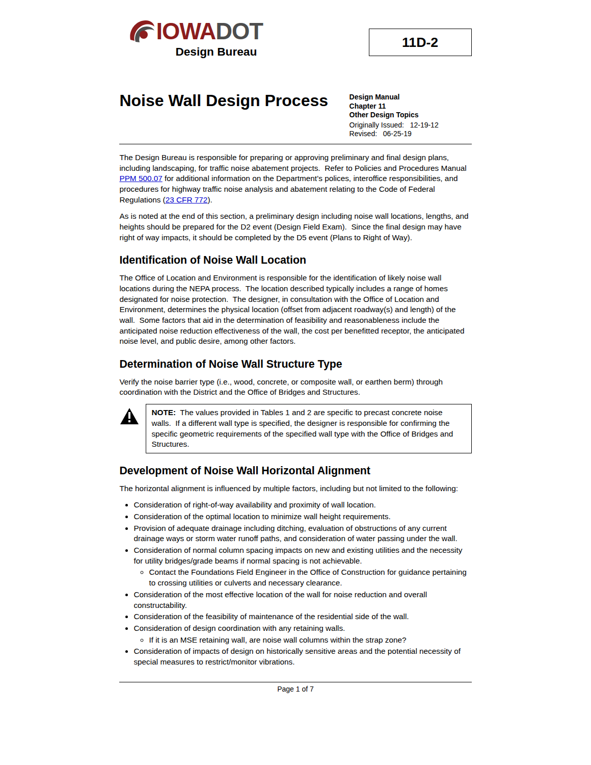IOWA DOT
Design Bureau
11D-2
Noise Wall Design Process
Design Manual
Chapter 11
Other Design Topics
Originally Issued: 12-19-12
Revised: 06-25-19
The Design Bureau is responsible for preparing or approving preliminary and final design plans, including landscaping, for traffic noise abatement projects. Refer to Policies and Procedures Manual PPM 500.07 for additional information on the Department’s polices, interoffice responsibilities, and procedures for highway traffic noise analysis and abatement relating to the Code of Federal Regulations (23 CFR 772).
As is noted at the end of this section, a preliminary design including noise wall locations, lengths, and heights should be prepared for the D2 event (Design Field Exam). Since the final design may have right of way impacts, it should be completed by the D5 event (Plans to Right of Way).
Identification of Noise Wall Location
The Office of Location and Environment is responsible for the identification of likely noise wall locations during the NEPA process. The location described typically includes a range of homes designated for noise protection. The designer, in consultation with the Office of Location and Environment, determines the physical location (offset from adjacent roadway(s) and length) of the wall. Some factors that aid in the determination of feasibility and reasonableness include the anticipated noise reduction effectiveness of the wall, the cost per benefitted receptor, the anticipated noise level, and public desire, among other factors.
Determination of Noise Wall Structure Type
Verify the noise barrier type (i.e., wood, concrete, or composite wall, or earthen berm) through coordination with the District and the Office of Bridges and Structures.
NOTE: The values provided in Tables 1 and 2 are specific to precast concrete noise walls. If a different wall type is specified, the designer is responsible for confirming the specific geometric requirements of the specified wall type with the Office of Bridges and Structures.
Development of Noise Wall Horizontal Alignment
The horizontal alignment is influenced by multiple factors, including but not limited to the following:
Consideration of right-of-way availability and proximity of wall location.
Consideration of the optimal location to minimize wall height requirements.
Provision of adequate drainage including ditching, evaluation of obstructions of any current drainage ways or storm water runoff paths, and consideration of water passing under the wall.
Consideration of normal column spacing impacts on new and existing utilities and the necessity for utility bridges/grade beams if normal spacing is not achievable.
Contact the Foundations Field Engineer in the Office of Construction for guidance pertaining to crossing utilities or culverts and necessary clearance.
Consideration of the most effective location of the wall for noise reduction and overall constructability.
Consideration of the feasibility of maintenance of the residential side of the wall.
Consideration of design coordination with any retaining walls.
If it is an MSE retaining wall, are noise wall columns within the strap zone?
Consideration of impacts of design on historically sensitive areas and the potential necessity of special measures to restrict/monitor vibrations.
Page 1 of 7